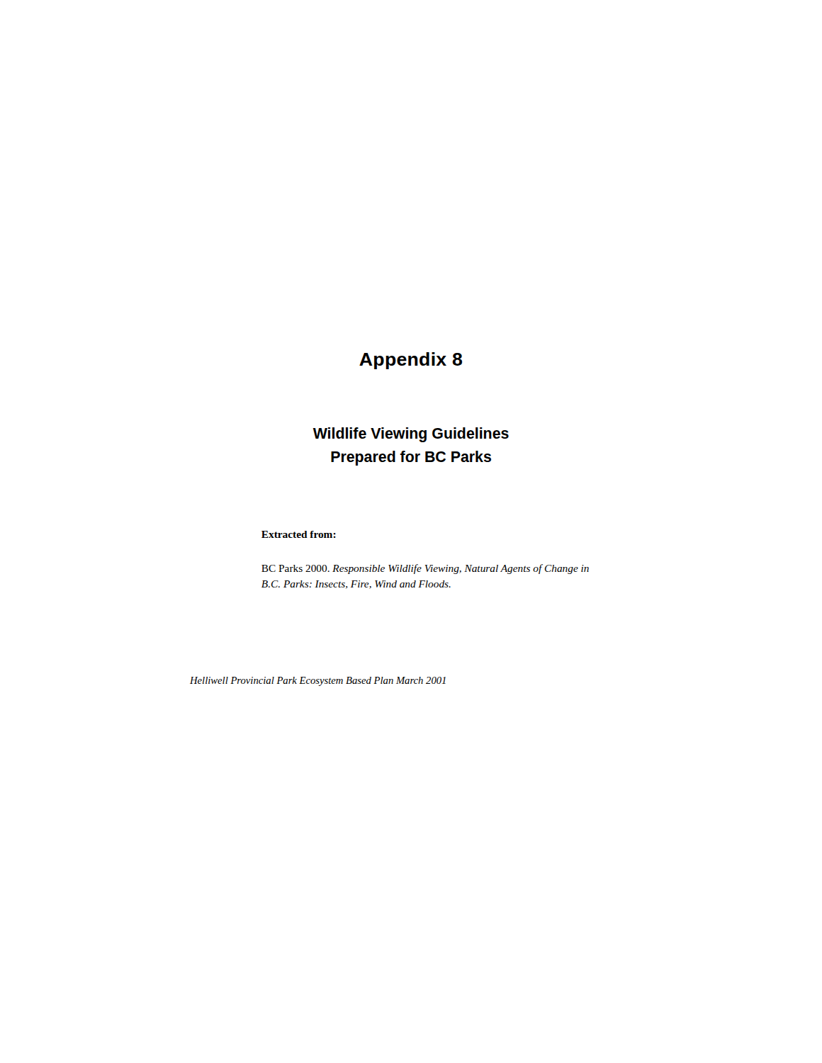Appendix 8
Wildlife Viewing Guidelines
Prepared for BC Parks
Extracted from:
BC Parks 2000. Responsible Wildlife Viewing, Natural Agents of Change in B.C. Parks: Insects, Fire, Wind and Floods.
Helliwell Provincial Park Ecosystem Based Plan March 2001